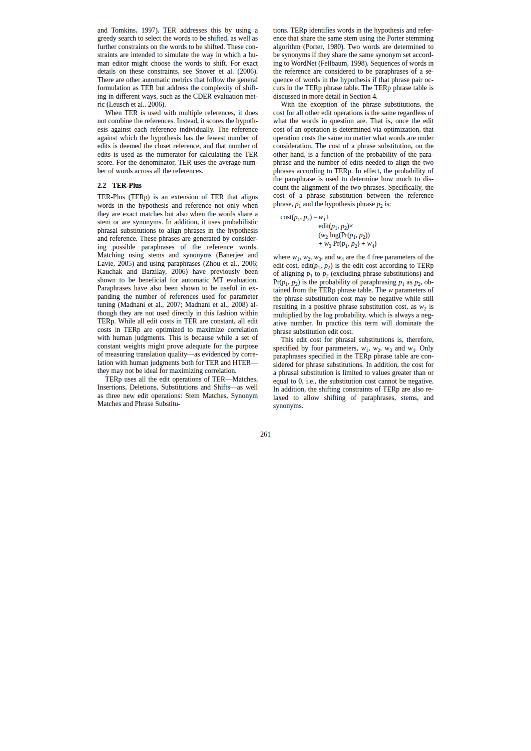and Tomkins, 1997), TER addresses this by using a greedy search to select the words to be shifted, as well as further constraints on the words to be shifted. These constraints are intended to simulate the way in which a human editor might choose the words to shift. For exact details on these constraints, see Snover et al. (2006). There are other automatic metrics that follow the general formulation as TER but address the complexity of shifting in different ways, such as the CDER evaluation metric (Leusch et al., 2006).
When TER is used with multiple references, it does not combine the references. Instead, it scores the hypothesis against each reference individually. The reference against which the hypothesis has the fewest number of edits is deemed the closet reference, and that number of edits is used as the numerator for calculating the TER score. For the denominator, TER uses the average number of words across all the references.
2.2 TER-Plus
TER-Plus (TERp) is an extension of TER that aligns words in the hypothesis and reference not only when they are exact matches but also when the words share a stem or are synonyms. In addition, it uses probabilistic phrasal substitutions to align phrases in the hypothesis and reference. These phrases are generated by considering possible paraphrases of the reference words. Matching using stems and synonyms (Banerjee and Lavie, 2005) and using paraphrases (Zhou et al., 2006; Kauchak and Barzilay, 2006) have previously been shown to be beneficial for automatic MT evaluation. Paraphrases have also been shown to be useful in expanding the number of references used for parameter tuning (Madnani et al., 2007; Madnani et al., 2008) although they are not used directly in this fashion within TERp. While all edit costs in TER are constant, all edit costs in TERp are optimized to maximize correlation with human judgments. This is because while a set of constant weights might prove adequate for the purpose of measuring translation quality—as evidenced by correlation with human judgments both for TER and HTER—they may not be ideal for maximizing correlation.
TERp uses all the edit operations of TER—Matches, Insertions, Deletions, Substitutions and Shifts—as well as three new edit operations: Stem Matches, Synonym Matches and Phrase Substitu-
tions. TERp identifies words in the hypothesis and reference that share the same stem using the Porter stemming algorithm (Porter, 1980). Two words are determined to be synonyms if they share the same synonym set according to WordNet (Fellbaum, 1998). Sequences of words in the reference are considered to be paraphrases of a sequence of words in the hypothesis if that phrase pair occurs in the TERp phrase table. The TERp phrase table is discussed in more detail in Section 4.
With the exception of the phrase substitutions, the cost for all other edit operations is the same regardless of what the words in question are. That is, once the edit cost of an operation is determined via optimization, that operation costs the same no matter what words are under consideration. The cost of a phrase substitution, on the other hand, is a function of the probability of the paraphrase and the number of edits needed to align the two phrases according to TERp. In effect, the probability of the paraphrase is used to determine how much to discount the alignment of the two phrases. Specifically, the cost of a phrase substitution between the reference phrase, p1 and the hypothesis phrase p2 is:
| cost ( p 1 , p 2 ) = | w 1 + |
| | edit ( p 1 , p 2 )× |
| | ( w 2 log ( Pr ( p 1 , p 2 )) |
| | + w 3 Pr ( p 1 , p 2 ) + w 4 ) |
where w1, w2, w3, and w4 are the 4 free parameters of the edit cost, edit(p1, p2) is the edit cost according to TERp of aligning p1 to p2 (excluding phrase substitutions) and Pr(p1, p2) is the probability of paraphrasing p1 as p2, obtained from the TERp phrase table. The w parameters of the phrase substitution cost may be negative while still resulting in a positive phrase substitution cost, as w2 is multiplied by the log probability, which is always a negative number. In practice this term will dominate the phrase substitution edit cost.
This edit cost for phrasal substitutions is, therefore, specified by four parameters, w1, w2, w3 and w4. Only paraphrases specified in the TERp phrase table are considered for phrase substitutions. In addition, the cost for a phrasal substitution is limited to values greater than or equal to 0, i.e., the substitution cost cannot be negative. In addition, the shifting constraints of TERp are also relaxed to allow shifting of paraphrases, stems, and synonyms.
261